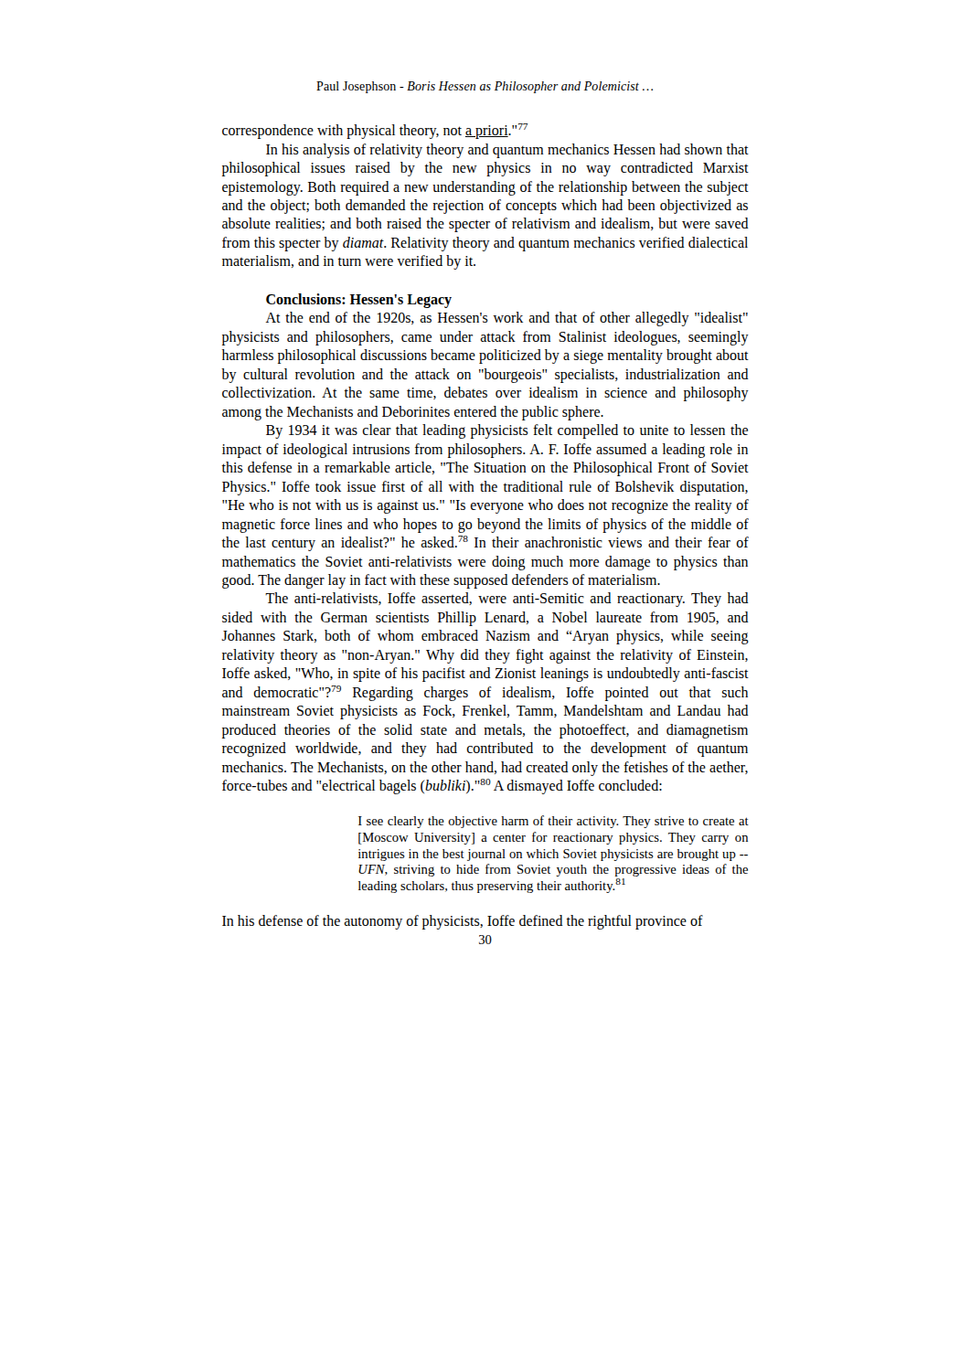Paul Josephson - Boris Hessen as Philosopher and Polemicist …
correspondence with physical theory, not a priori."77
In his analysis of relativity theory and quantum mechanics Hessen had shown that philosophical issues raised by the new physics in no way contradicted Marxist epistemology. Both required a new understanding of the relationship between the subject and the object; both demanded the rejection of concepts which had been objectivized as absolute realities; and both raised the specter of relativism and idealism, but were saved from this specter by diamat. Relativity theory and quantum mechanics verified dialectical materialism, and in turn were verified by it.
Conclusions: Hessen's Legacy
At the end of the 1920s, as Hessen's work and that of other allegedly "idealist" physicists and philosophers, came under attack from Stalinist ideologues, seemingly harmless philosophical discussions became politicized by a siege mentality brought about by cultural revolution and the attack on "bourgeois" specialists, industrialization and collectivization. At the same time, debates over idealism in science and philosophy among the Mechanists and Deborinites entered the public sphere.
By 1934 it was clear that leading physicists felt compelled to unite to lessen the impact of ideological intrusions from philosophers. A. F. Ioffe assumed a leading role in this defense in a remarkable article, "The Situation on the Philosophical Front of Soviet Physics." Ioffe took issue first of all with the traditional rule of Bolshevik disputation, "He who is not with us is against us." "Is everyone who does not recognize the reality of magnetic force lines and who hopes to go beyond the limits of physics of the middle of the last century an idealist?" he asked.78 In their anachronistic views and their fear of mathematics the Soviet anti-relativists were doing much more damage to physics than good. The danger lay in fact with these supposed defenders of materialism.
The anti-relativists, Ioffe asserted, were anti-Semitic and reactionary. They had sided with the German scientists Phillip Lenard, a Nobel laureate from 1905, and Johannes Stark, both of whom embraced Nazism and “Aryan physics, while seeing relativity theory as "non-Aryan." Why did they fight against the relativity of Einstein, Ioffe asked, "Who, in spite of his pacifist and Zionist leanings is undoubtedly anti-fascist and democratic"?79 Regarding charges of idealism, Ioffe pointed out that such mainstream Soviet physicists as Fock, Frenkel, Tamm, Mandelshtam and Landau had produced theories of the solid state and metals, the photoeffect, and diamagnetism recognized worldwide, and they had contributed to the development of quantum mechanics. The Mechanists, on the other hand, had created only the fetishes of the aether, force-tubes and "electrical bagels (bubliki)."80 A dismayed Ioffe concluded:
I see clearly the objective harm of their activity. They strive to create at [Moscow University] a center for reactionary physics. They carry on intrigues in the best journal on which Soviet physicists are brought up -- UFN, striving to hide from Soviet youth the progressive ideas of the leading scholars, thus preserving their authority.81
In his defense of the autonomy of physicists, Ioffe defined the rightful province of
30